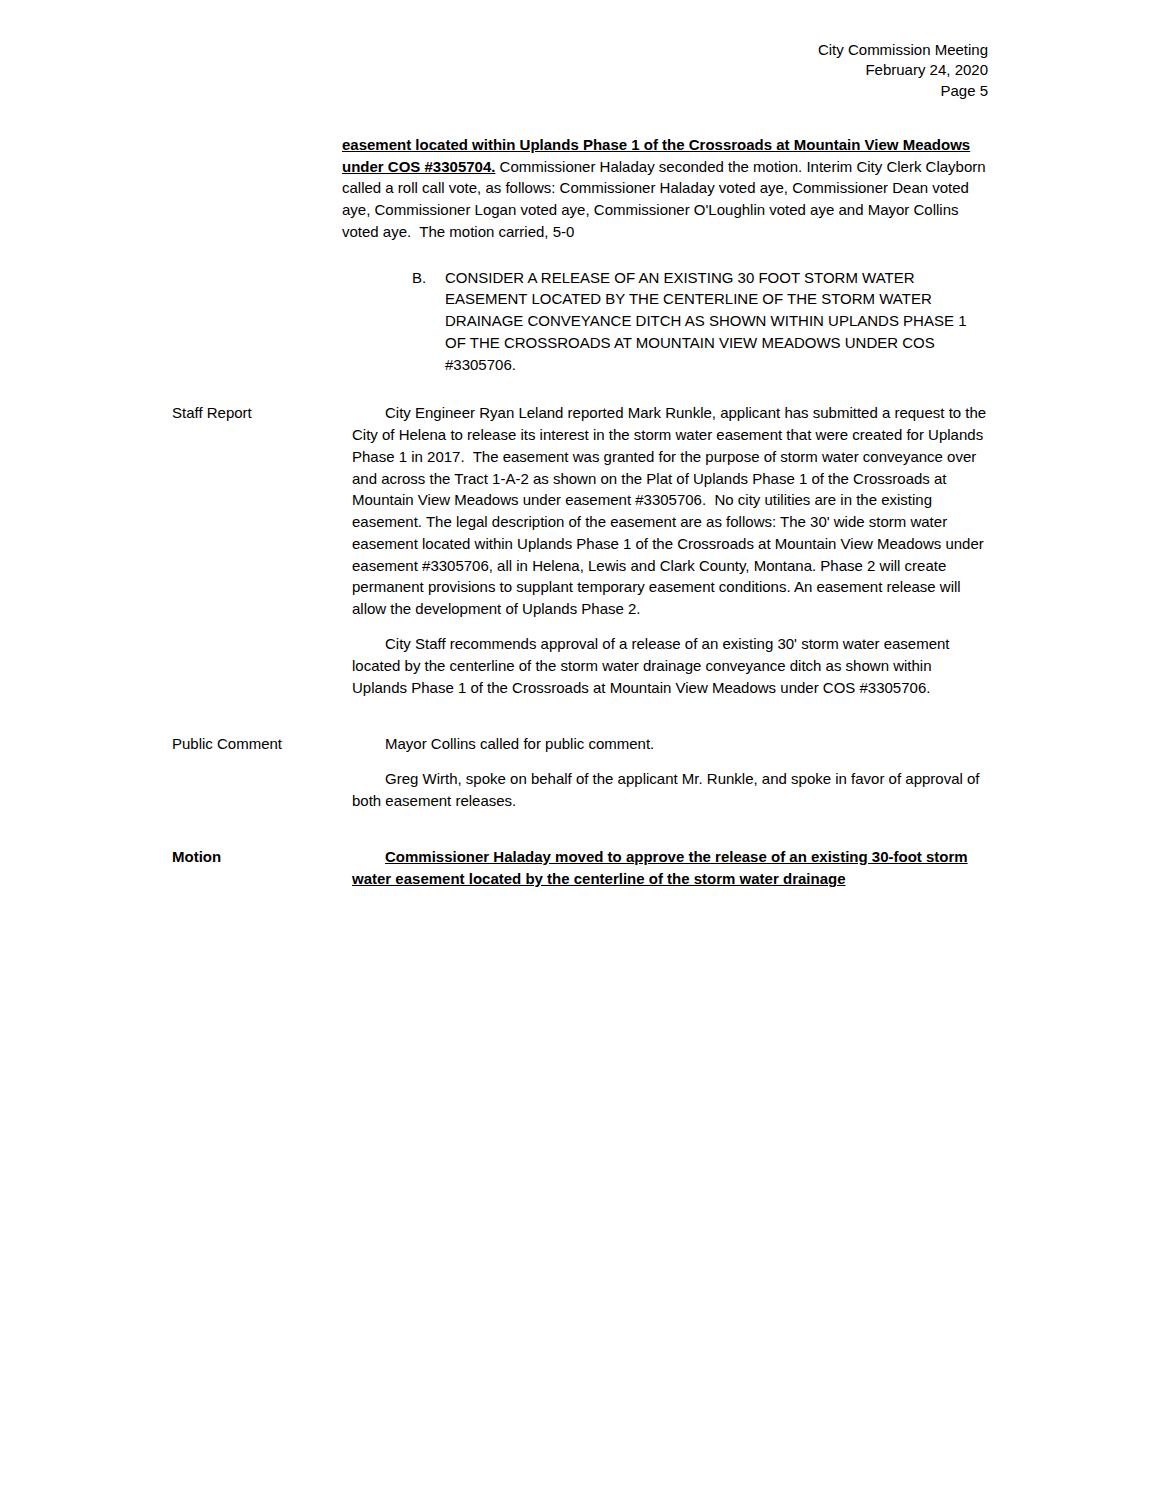City Commission Meeting
February 24, 2020
Page 5
easement located within Uplands Phase 1 of the Crossroads at Mountain View Meadows under COS #3305704. Commissioner Haladay seconded the motion. Interim City Clerk Clayborn called a roll call vote, as follows: Commissioner Haladay voted aye, Commissioner Dean voted aye, Commissioner Logan voted aye, Commissioner O'Loughlin voted aye and Mayor Collins voted aye. The motion carried, 5-0
B.
CONSIDER A RELEASE OF AN EXISTING 30 FOOT STORM WATER EASEMENT LOCATED BY THE CENTERLINE OF THE STORM WATER DRAINAGE CONVEYANCE DITCH AS SHOWN WITHIN UPLANDS PHASE 1 OF THE CROSSROADS AT MOUNTAIN VIEW MEADOWS UNDER COS #3305706.
Staff Report
City Engineer Ryan Leland reported Mark Runkle, applicant has submitted a request to the City of Helena to release its interest in the storm water easement that were created for Uplands Phase 1 in 2017. The easement was granted for the purpose of storm water conveyance over and across the Tract 1-A-2 as shown on the Plat of Uplands Phase 1 of the Crossroads at Mountain View Meadows under easement #3305706. No city utilities are in the existing easement. The legal description of the easement are as follows: The 30' wide storm water easement located within Uplands Phase 1 of the Crossroads at Mountain View Meadows under easement #3305706, all in Helena, Lewis and Clark County, Montana. Phase 2 will create permanent provisions to supplant temporary easement conditions. An easement release will allow the development of Uplands Phase 2.
City Staff recommends approval of a release of an existing 30' storm water easement located by the centerline of the storm water drainage conveyance ditch as shown within Uplands Phase 1 of the Crossroads at Mountain View Meadows under COS #3305706.
Public Comment
Mayor Collins called for public comment.
Greg Wirth, spoke on behalf of the applicant Mr. Runkle, and spoke in favor of approval of both easement releases.
Motion
Commissioner Haladay moved to approve the release of an existing 30-foot storm water easement located by the centerline of the storm water drainage